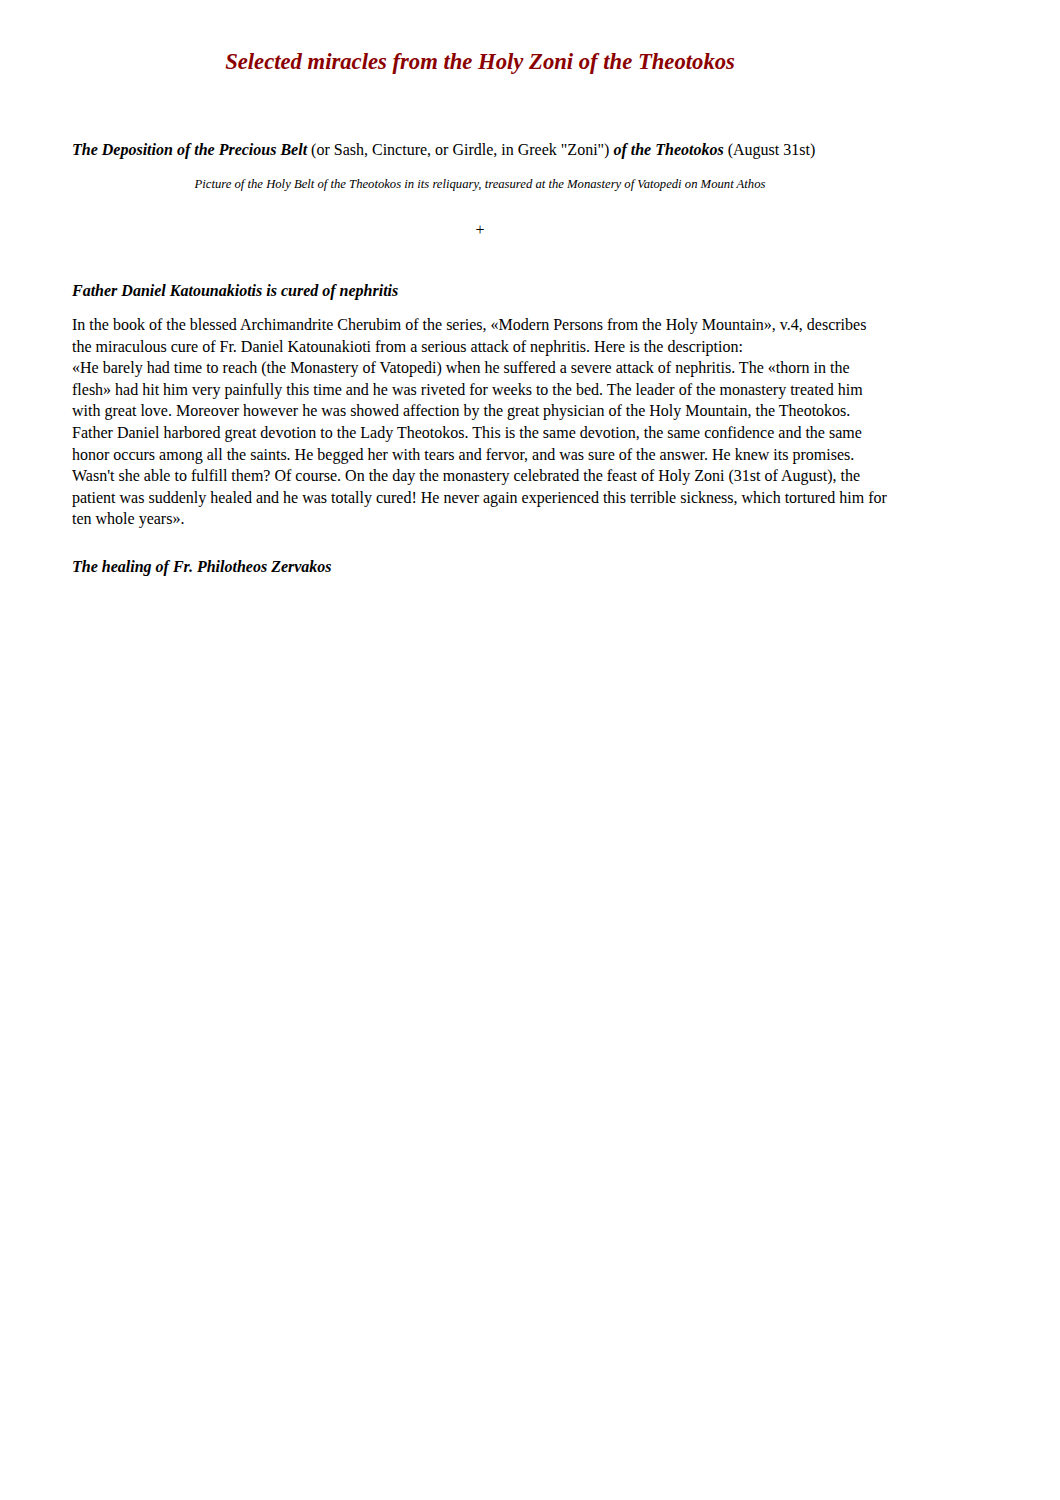Selected miracles from the Holy Zoni of the Theotokos
The Deposition of the Precious Belt (or Sash, Cincture, or Girdle, in Greek "Zoni") of the Theotokos (August 31st)
Picture of the Holy Belt of the Theotokos in its reliquary, treasured at the Monastery of Vatopedi on Mount Athos
+
Father Daniel Katounakiotis is cured of nephritis
In the book of the blessed Archimandrite Cherubim of the series, «Modern Persons from the Holy Mountain», v.4, describes the miraculous cure of Fr. Daniel Katounakioti from a serious attack of nephritis. Here is the description:
«He barely had time to reach (the Monastery of Vatopedi) when he suffered a severe attack of nephritis. The «thorn in the flesh» had hit him very painfully this time and he was riveted for weeks to the bed. The leader of the monastery treated him with great love. Moreover however he was showed affection by the great physician of the Holy Mountain, the Theotokos. Father Daniel harbored great devotion to the Lady Theotokos. This is the same devotion, the same confidence and the same honor occurs among all the saints. He begged her with tears and fervor, and was sure of the answer. He knew its promises. Wasn't she able to fulfill them? Of course. On the day the monastery celebrated the feast of Holy Zoni (31st of August), the patient was suddenly healed and he was totally cured! He never again experienced this terrible sickness, which tortured him for ten whole years».
The healing of Fr. Philotheos Zervakos